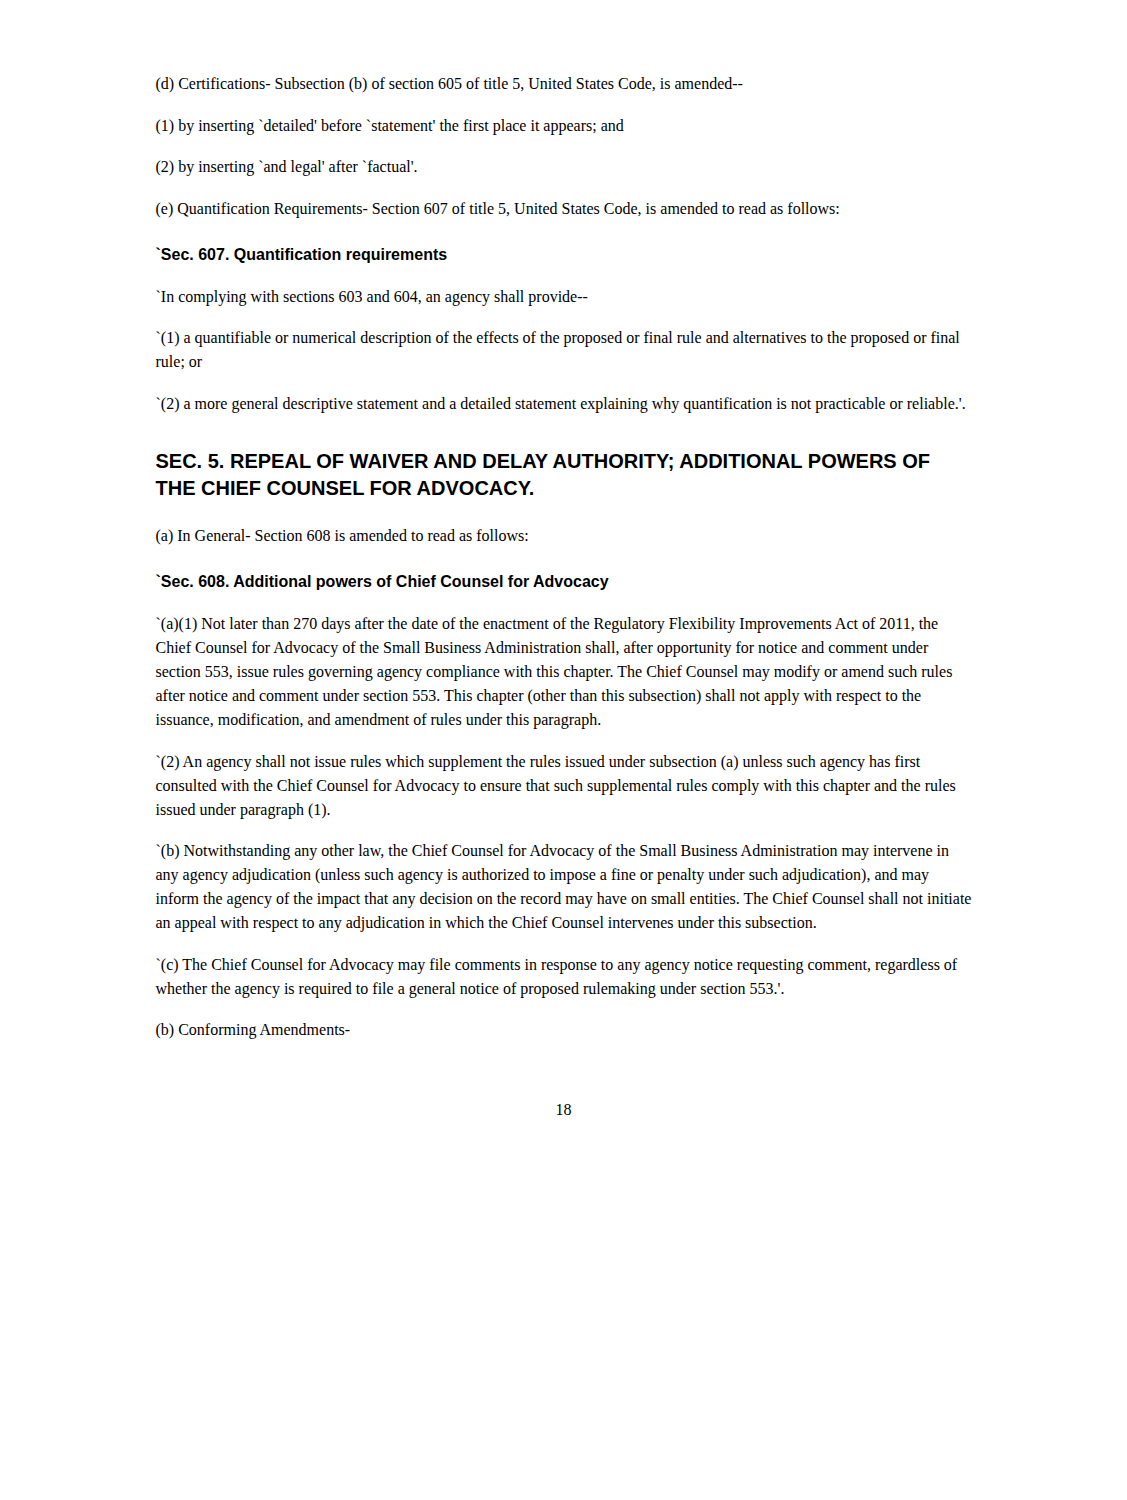(d) Certifications- Subsection (b) of section 605 of title 5, United States Code, is amended--
(1) by inserting `detailed' before `statement' the first place it appears; and
(2) by inserting `and legal' after `factual'.
(e) Quantification Requirements- Section 607 of title 5, United States Code, is amended to read as follows:
`Sec. 607. Quantification requirements
`In complying with sections 603 and 604, an agency shall provide--
`(1) a quantifiable or numerical description of the effects of the proposed or final rule and alternatives to the proposed or final rule; or
`(2) a more general descriptive statement and a detailed statement explaining why quantification is not practicable or reliable.'.
SEC. 5. REPEAL OF WAIVER AND DELAY AUTHORITY; ADDITIONAL POWERS OF THE CHIEF COUNSEL FOR ADVOCACY.
(a) In General- Section 608 is amended to read as follows:
`Sec. 608. Additional powers of Chief Counsel for Advocacy
`(a)(1) Not later than 270 days after the date of the enactment of the Regulatory Flexibility Improvements Act of 2011, the Chief Counsel for Advocacy of the Small Business Administration shall, after opportunity for notice and comment under section 553, issue rules governing agency compliance with this chapter. The Chief Counsel may modify or amend such rules after notice and comment under section 553. This chapter (other than this subsection) shall not apply with respect to the issuance, modification, and amendment of rules under this paragraph.
`(2) An agency shall not issue rules which supplement the rules issued under subsection (a) unless such agency has first consulted with the Chief Counsel for Advocacy to ensure that such supplemental rules comply with this chapter and the rules issued under paragraph (1).
`(b) Notwithstanding any other law, the Chief Counsel for Advocacy of the Small Business Administration may intervene in any agency adjudication (unless such agency is authorized to impose a fine or penalty under such adjudication), and may inform the agency of the impact that any decision on the record may have on small entities. The Chief Counsel shall not initiate an appeal with respect to any adjudication in which the Chief Counsel intervenes under this subsection.
`(c) The Chief Counsel for Advocacy may file comments in response to any agency notice requesting comment, regardless of whether the agency is required to file a general notice of proposed rulemaking under section 553.'.
(b) Conforming Amendments-
18